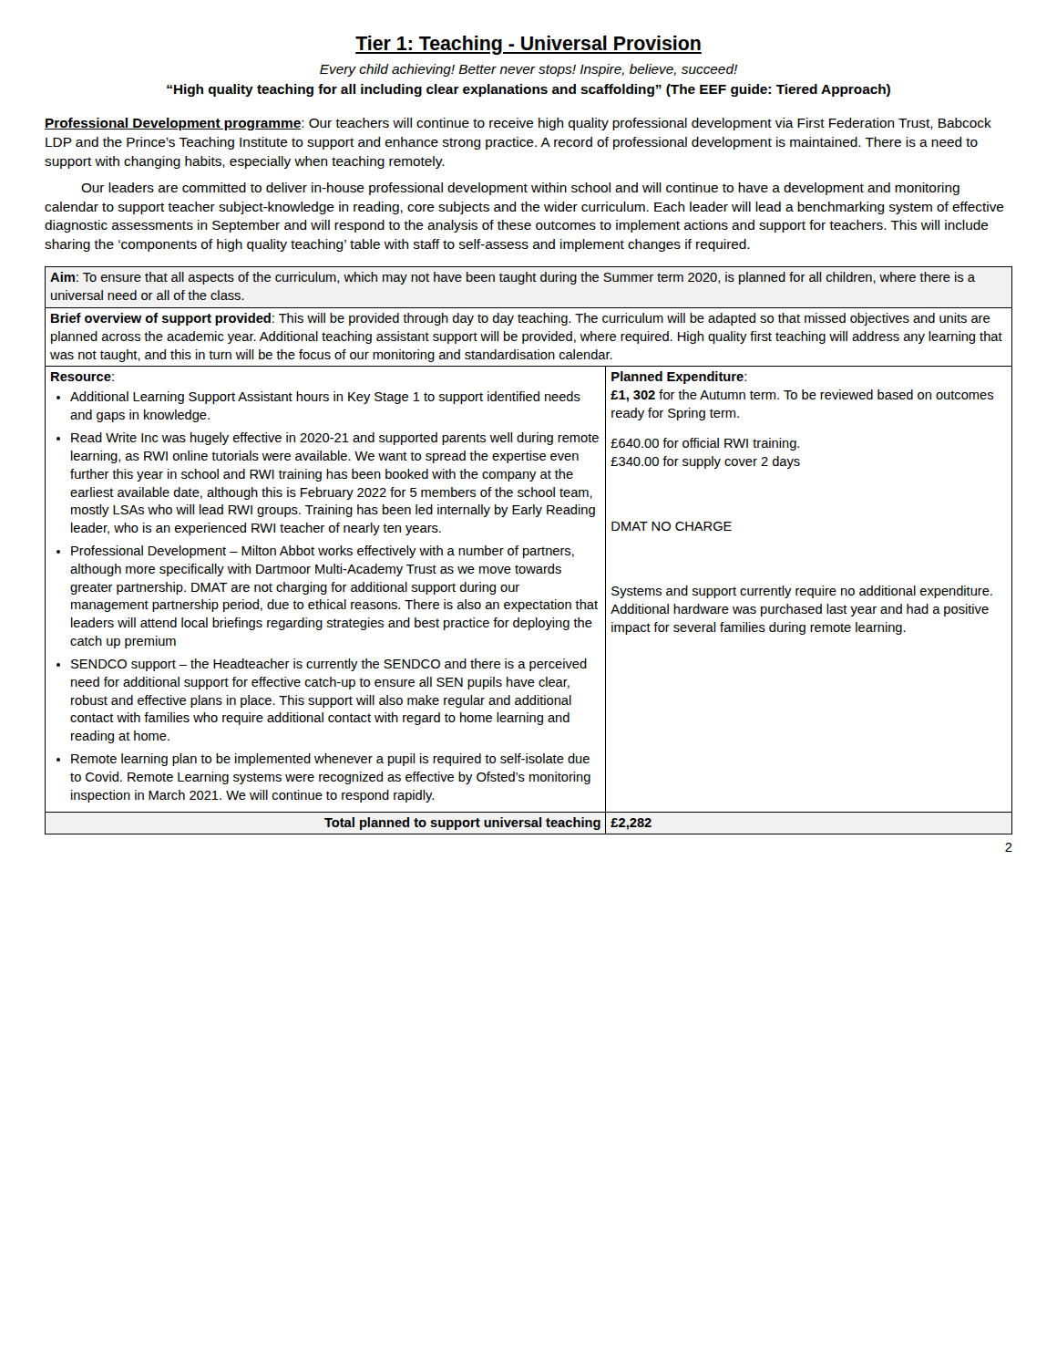Tier 1: Teaching - Universal Provision
Every child achieving! Better never stops! Inspire, believe, succeed!
“High quality teaching for all including clear explanations and scaffolding” (The EEF guide: Tiered Approach)
Professional Development programme: Our teachers will continue to receive high quality professional development via First Federation Trust, Babcock LDP and the Prince’s Teaching Institute to support and enhance strong practice. A record of professional development is maintained. There is a need to support with changing habits, especially when teaching remotely.
Our leaders are committed to deliver in-house professional development within school and will continue to have a development and monitoring calendar to support teacher subject-knowledge in reading, core subjects and the wider curriculum. Each leader will lead a benchmarking system of effective diagnostic assessments in September and will respond to the analysis of these outcomes to implement actions and support for teachers. This will include sharing the ‘components of high quality teaching’ table with staff to self-assess and implement changes if required.
| Aim : To ensure that all aspects of the curriculum, which may not have been taught during the Summer term 2020, is planned for all children, where there is a universal need or all of the class. |
| Brief overview of support provided : This will be provided through day to day teaching. The curriculum will be adapted so that missed objectives and units are planned across the academic year. Additional teaching assistant support will be provided, where required. High quality first teaching will address any learning that was not taught, and this in turn will be the focus of our monitoring and standardisation calendar. |
| Resource : Additional Learning Support Assistant hours in Key Stage 1 to support identified needs and gaps in knowledge. Read Write Inc was hugely effective in 2020-21 and supported parents well during remote learning, as RWI online tutorials were available. We want to spread the expertise even further this year in school and RWI training has been booked with the company at the earliest available date, although this is February 2022 for 5 members of the school team, mostly LSAs who will lead RWI groups. Training has been led internally by Early Reading leader, who is an experienced RWI teacher of nearly ten years. Professional Development – Milton Abbot works effectively with a number of partners, although more specifically with Dartmoor Multi-Academy Trust as we move towards greater partnership. DMAT are not charging for additional support during our management partnership period, due to ethical reasons. There is also an expectation that leaders will attend local briefings regarding strategies and best practice for deploying the catch up premium SENDCO support – the Headteacher is currently the SENDCO and there is a perceived need for additional support for effective catch-up to ensure all SEN pupils have clear, robust and effective plans in place. This support will also make regular and additional contact with families who require additional contact with regard to home learning and reading at home. Remote learning plan to be implemented whenever a pupil is required to self-isolate due to Covid. Remote Learning systems were recognized as effective by Ofsted’s monitoring inspection in March 2021. We will continue to respond rapidly. | Planned Expenditure : £1, 302 for the Autumn term. To be reviewed based on outcomes ready for Spring term. £640.00 for official RWI training. £340.00 for supply cover 2 days DMAT NO CHARGE Systems and support currently require no additional expenditure. Additional hardware was purchased last year and had a positive impact for several families during remote learning. |
| Total planned to support universal teaching | £2,282 |
2